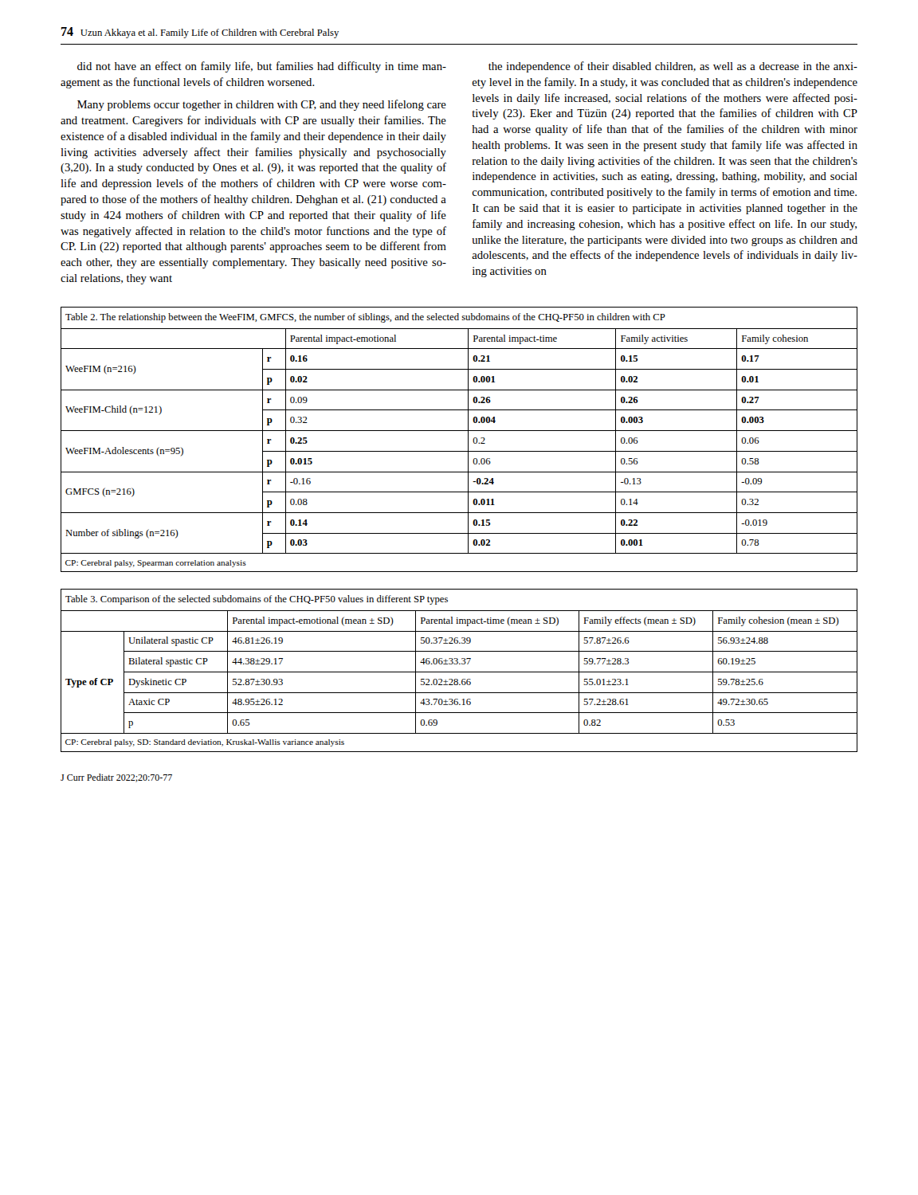74 Uzun Akkaya et al. Family Life of Children with Cerebral Palsy
did not have an effect on family life, but families had difficulty in time management as the functional levels of children worsened.
Many problems occur together in children with CP, and they need lifelong care and treatment. Caregivers for individuals with CP are usually their families. The existence of a disabled individual in the family and their dependence in their daily living activities adversely affect their families physically and psychosocially (3,20). In a study conducted by Ones et al. (9), it was reported that the quality of life and depression levels of the mothers of children with CP were worse compared to those of the mothers of healthy children. Dehghan et al. (21) conducted a study in 424 mothers of children with CP and reported that their quality of life was negatively affected in relation to the child's motor functions and the type of CP. Lin (22) reported that although parents' approaches seem to be different from each other, they are essentially complementary. They basically need positive social relations, they want
the independence of their disabled children, as well as a decrease in the anxiety level in the family. In a study, it was concluded that as children's independence levels in daily life increased, social relations of the mothers were affected positively (23). Eker and Tüzün (24) reported that the families of children with CP had a worse quality of life than that of the families of the children with minor health problems. It was seen in the present study that family life was affected in relation to the daily living activities of the children. It was seen that the children's independence in activities, such as eating, dressing, bathing, mobility, and social communication, contributed positively to the family in terms of emotion and time. It can be said that it is easier to participate in activities planned together in the family and increasing cohesion, which has a positive effect on life. In our study, unlike the literature, the participants were divided into two groups as children and adolescents, and the effects of the independence levels of individuals in daily living activities on
Table 2. The relationship between the WeeFIM, GMFCS, the number of siblings, and the selected subdomains of the CHQ-PF50 in children with CP
| | Parental impact-emotional | Parental impact-time | Family activities | Family cohesion |
| --- | --- | --- | --- | --- |
| WeeFIM (n=216) | r | 0.16 | 0.21 | 0.15 | 0.17 |
| p | 0.02 | 0.001 | 0.02 | 0.01 |
| WeeFIM-Child (n=121) | r | 0.09 | 0.26 | 0.26 | 0.27 |
| p | 0.32 | 0.004 | 0.003 | 0.003 |
| WeeFIM-Adolescents (n=95) | r | 0.25 | 0.2 | 0.06 | 0.06 |
| p | 0.015 | 0.06 | 0.56 | 0.58 |
| GMFCS (n=216) | r | -0.16 | -0.24 | -0.13 | -0.09 |
| p | 0.08 | 0.011 | 0.14 | 0.32 |
| Number of siblings (n=216) | r | 0.14 | 0.15 | 0.22 | -0.019 |
| p | 0.03 | 0.02 | 0.001 | 0.78 |
CP: Cerebral palsy, Spearman correlation analysis
Table 3. Comparison of the selected subdomains of the CHQ-PF50 values in different SP types
| | Parental impact-emotional (mean ± SD) | Parental impact-time (mean ± SD) | Family effects (mean ± SD) | Family cohesion (mean ± SD) |
| --- | --- | --- | --- | --- |
| Type of CP | Unilateral spastic CP | 46.81±26.19 | 50.37±26.39 | 57.87±26.6 | 56.93±24.88 |
| Bilateral spastic CP | 44.38±29.17 | 46.06±33.37 | 59.77±28.3 | 60.19±25 |
| Dyskinetic CP | 52.87±30.93 | 52.02±28.66 | 55.01±23.1 | 59.78±25.6 |
| Ataxic CP | 48.95±26.12 | 43.70±36.16 | 57.2±28.61 | 49.72±30.65 |
| p | 0.65 | 0.69 | 0.82 | 0.53 |
CP: Cerebral palsy, SD: Standard deviation, Kruskal-Wallis variance analysis
J Curr Pediatr 2022;20:70-77